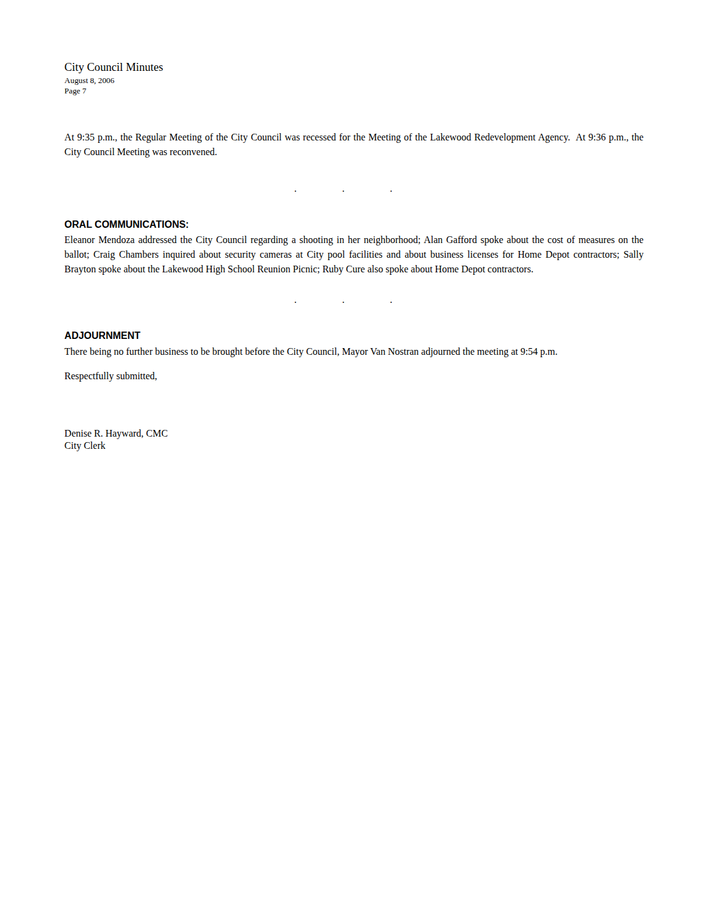City Council Minutes
August 8, 2006
Page 7
At 9:35 p.m., the Regular Meeting of the City Council was recessed for the Meeting of the Lakewood Redevelopment Agency. At 9:36 p.m., the City Council Meeting was reconvened.
. . .
ORAL COMMUNICATIONS:
Eleanor Mendoza addressed the City Council regarding a shooting in her neighborhood; Alan Gafford spoke about the cost of measures on the ballot; Craig Chambers inquired about security cameras at City pool facilities and about business licenses for Home Depot contractors; Sally Brayton spoke about the Lakewood High School Reunion Picnic; Ruby Cure also spoke about Home Depot contractors.
. . .
ADJOURNMENT
There being no further business to be brought before the City Council, Mayor Van Nostran adjourned the meeting at 9:54 p.m.
Respectfully submitted,
Denise R. Hayward, CMC
City Clerk